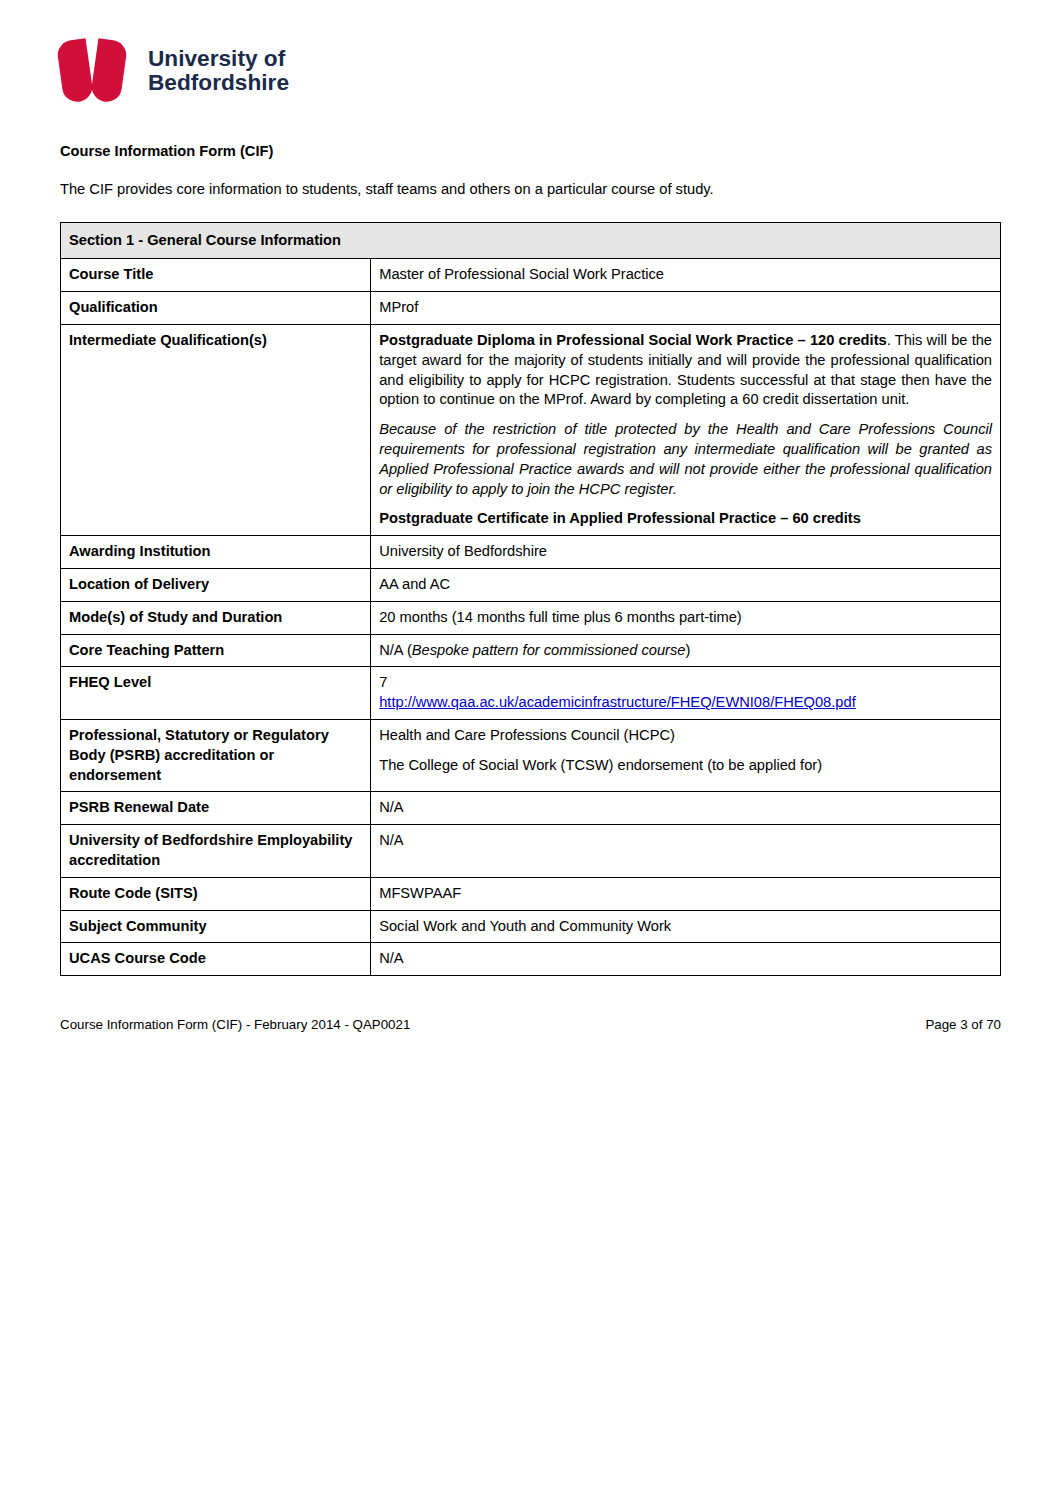University of
Bedfordshire
Course Information Form (CIF)
The CIF provides core information to students, staff teams and others on a particular course of study.
| Section 1 - General Course Information |
| --- |
| Course Title | Master of Professional Social Work Practice |
| Qualification | MProf |
| Intermediate Qualification(s) | Postgraduate Diploma in Professional Social Work Practice – 120 credits . This will be the target award for the majority of students initially and will provide the professional qualification and eligibility to apply for HCPC registration. Students successful at that stage then have the option to continue on the MProf. Award by completing a 60 credit dissertation unit. Because of the restriction of title protected by the Health and Care Professions Council requirements for professional registration any intermediate qualification will be granted as Applied Professional Practice awards and will not provide either the professional qualification or eligibility to apply to join the HCPC register. Postgraduate Certificate in Applied Professional Practice – 60 credits |
| Awarding Institution | University of Bedfordshire |
| Location of Delivery | AA and AC |
| Mode(s) of Study and Duration | 20 months (14 months full time plus 6 months part-time) |
| Core Teaching Pattern | N/A ( Bespoke pattern for commissioned course ) |
| FHEQ Level | 7 http://www.qaa.ac.uk/academicinfrastructure/FHEQ/EWNI08/FHEQ08.pdf |
| Professional, Statutory or Regulatory Body (PSRB) accreditation or endorsement | Health and Care Professions Council (HCPC) The College of Social Work (TCSW) endorsement (to be applied for) |
| PSRB Renewal Date | N/A |
| University of Bedfordshire Employability accreditation | N/A |
| Route Code (SITS) | MFSWPAAF |
| Subject Community | Social Work and Youth and Community Work |
| UCAS Course Code | N/A |
Course Information Form (CIF) - February 2014 - QAP0021
Page 3 of 70